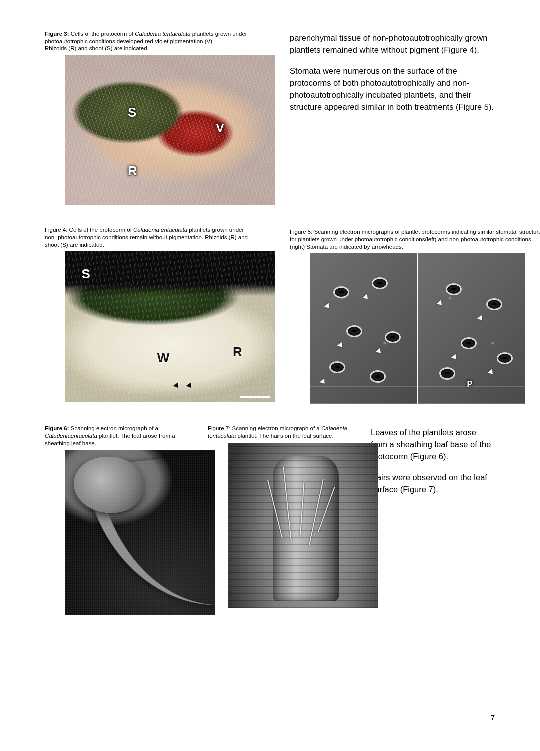Figure 3: Cells of the protocorm of Caladenia tentaculata plantlets grown under photoautotrophic conditions developed red-violet pigmentation (V).
Rhizoids (R) and shoot (S) are indicated
S V R
parenchymal tissue of non-photoautotrophically grown plantlets remained white without pigment (Figure 4).
Stomata were numerous on the surface of the protocorms of both photoautotrophically and non- photoautotrophically incubated plantlets, and their structure appeared similar in both treatments (Figure 5).
Figure 4: Cells of the protocorm of Caladenia entaculata plantlets grown under non- photoautotrophic conditions remain without pigmentation. Rhizoids (R) and shoot (S) are indicated.
S W R
Figure 5: Scanning electron micrographs of plantlet protocorms indicating similar stomatal structure for plantlets grown under photoautotrophic conditions(left) and non-photoautotrophic conditions (right) Stomata are indicated by arrowheads.
P
Figure 6: Scanning electron micrograph of a Caladeniaentaculata plantlet. The leaf arose from a sheathing leaf base.
Figure 7: Scanning electron micrograph of a Caladenia tentaculata plantlet. The hairs on the leaf surface.
Leaves of the plantlets arose from a sheathing leaf base of the protocorm (Figure 6).
Hairs were observed on the leaf surface (Figure 7).
7